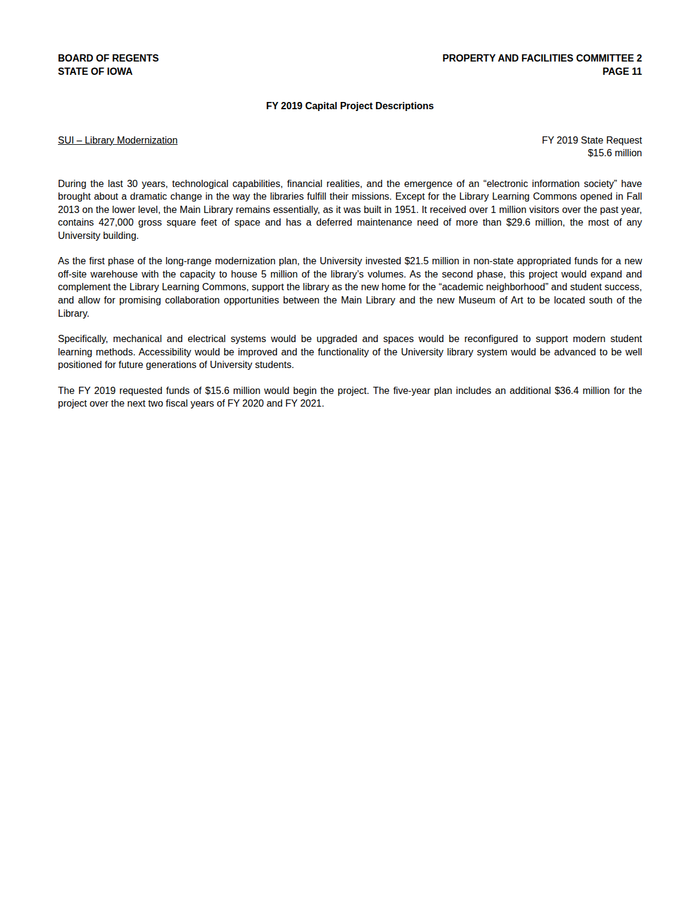BOARD OF REGENTS STATE OF IOWA
PROPERTY AND FACILITIES COMMITTEE 2 PAGE 11
FY 2019 Capital Project Descriptions
SUI – Library Modernization
FY 2019 State Request $15.6 million
During the last 30 years, technological capabilities, financial realities, and the emergence of an “electronic information society” have brought about a dramatic change in the way the libraries fulfill their missions. Except for the Library Learning Commons opened in Fall 2013 on the lower level, the Main Library remains essentially, as it was built in 1951. It received over 1 million visitors over the past year, contains 427,000 gross square feet of space and has a deferred maintenance need of more than $29.6 million, the most of any University building.
As the first phase of the long-range modernization plan, the University invested $21.5 million in non-state appropriated funds for a new off-site warehouse with the capacity to house 5 million of the library’s volumes. As the second phase, this project would expand and complement the Library Learning Commons, support the library as the new home for the “academic neighborhood” and student success, and allow for promising collaboration opportunities between the Main Library and the new Museum of Art to be located south of the Library.
Specifically, mechanical and electrical systems would be upgraded and spaces would be reconfigured to support modern student learning methods. Accessibility would be improved and the functionality of the University library system would be advanced to be well positioned for future generations of University students.
The FY 2019 requested funds of $15.6 million would begin the project. The five-year plan includes an additional $36.4 million for the project over the next two fiscal years of FY 2020 and FY 2021.